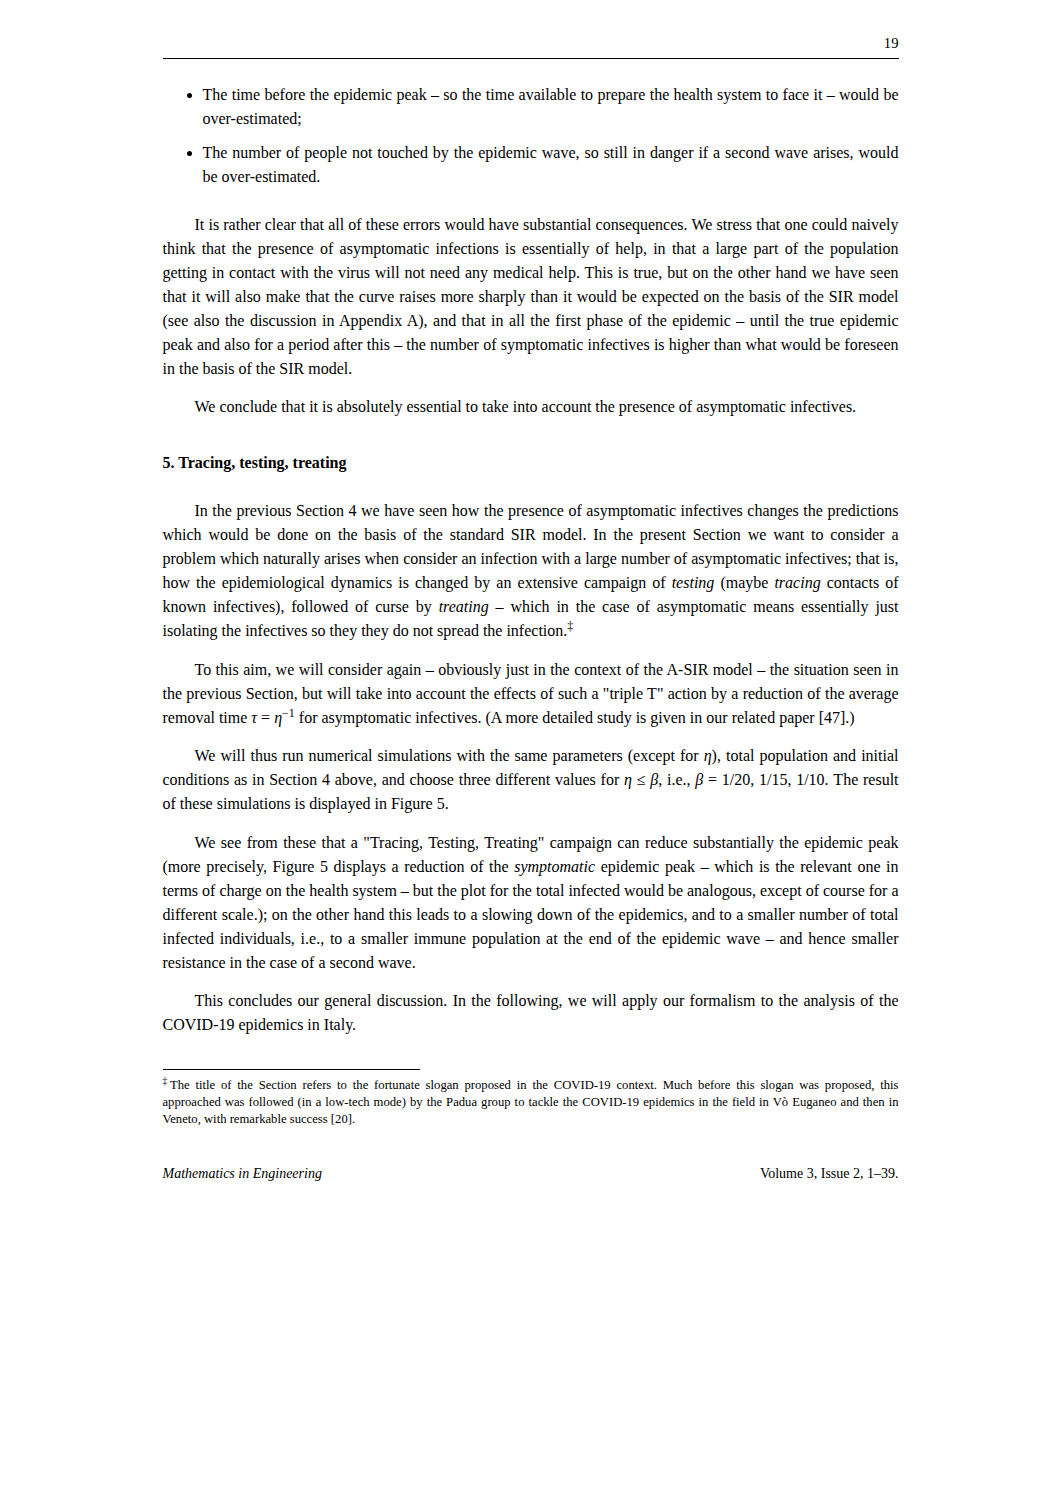19
The time before the epidemic peak – so the time available to prepare the health system to face it – would be over-estimated;
The number of people not touched by the epidemic wave, so still in danger if a second wave arises, would be over-estimated.
It is rather clear that all of these errors would have substantial consequences. We stress that one could naively think that the presence of asymptomatic infections is essentially of help, in that a large part of the population getting in contact with the virus will not need any medical help. This is true, but on the other hand we have seen that it will also make that the curve raises more sharply than it would be expected on the basis of the SIR model (see also the discussion in Appendix A), and that in all the first phase of the epidemic – until the true epidemic peak and also for a period after this – the number of symptomatic infectives is higher than what would be foreseen in the basis of the SIR model.
We conclude that it is absolutely essential to take into account the presence of asymptomatic infectives.
5. Tracing, testing, treating
In the previous Section 4 we have seen how the presence of asymptomatic infectives changes the predictions which would be done on the basis of the standard SIR model. In the present Section we want to consider a problem which naturally arises when consider an infection with a large number of asymptomatic infectives; that is, how the epidemiological dynamics is changed by an extensive campaign of testing (maybe tracing contacts of known infectives), followed of curse by treating – which in the case of asymptomatic means essentially just isolating the infectives so they they do not spread the infection.‡
To this aim, we will consider again – obviously just in the context of the A-SIR model – the situation seen in the previous Section, but will take into account the effects of such a "triple T" action by a reduction of the average removal time τ = η−1 for asymptomatic infectives. (A more detailed study is given in our related paper [47].)
We will thus run numerical simulations with the same parameters (except for η), total population and initial conditions as in Section 4 above, and choose three different values for η ≤ β, i.e., β = 1/20, 1/15, 1/10. The result of these simulations is displayed in Figure 5.
We see from these that a "Tracing, Testing, Treating" campaign can reduce substantially the epidemic peak (more precisely, Figure 5 displays a reduction of the symptomatic epidemic peak – which is the relevant one in terms of charge on the health system – but the plot for the total infected would be analogous, except of course for a different scale.); on the other hand this leads to a slowing down of the epidemics, and to a smaller number of total infected individuals, i.e., to a smaller immune population at the end of the epidemic wave – and hence smaller resistance in the case of a second wave.
This concludes our general discussion. In the following, we will apply our formalism to the analysis of the COVID-19 epidemics in Italy.
‡The title of the Section refers to the fortunate slogan proposed in the COVID-19 context. Much before this slogan was proposed, this approached was followed (in a low-tech mode) by the Padua group to tackle the COVID-19 epidemics in the field in Vò Euganeo and then in Veneto, with remarkable success [20].
Mathematics in Engineering
Volume 3, Issue 2, 1–39.